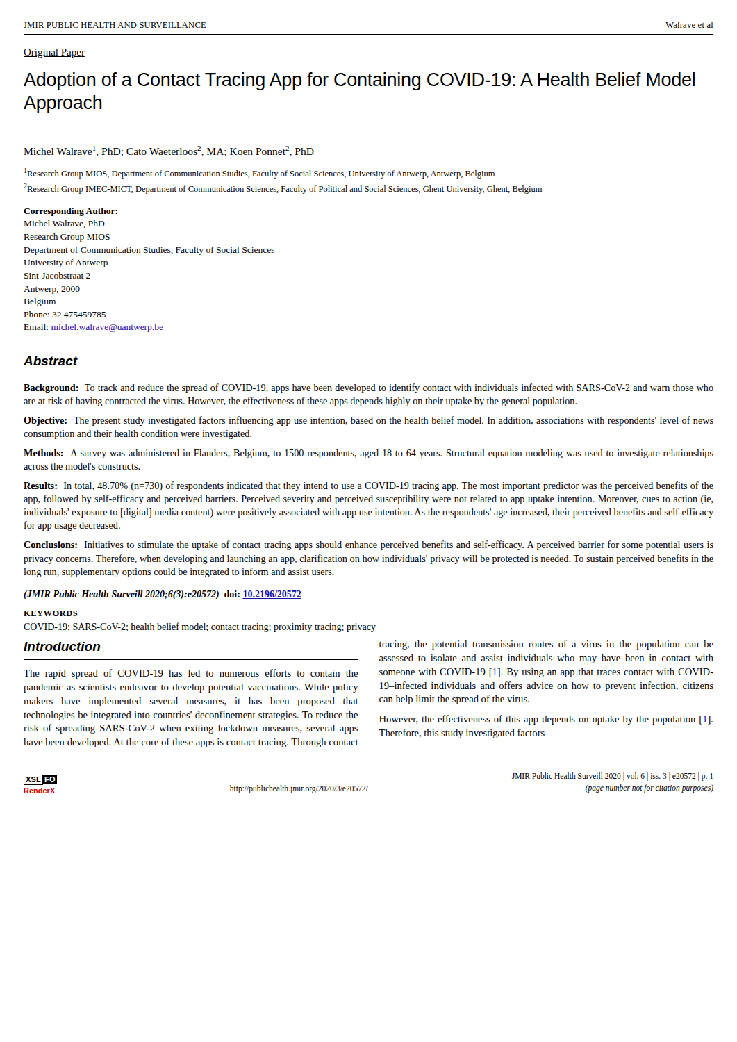JMIR Public Health and Surveillance Walrave et al
Original Paper
Adoption of a Contact Tracing App for Containing COVID-19: A Health Belief Model Approach
Michel Walrave1, PhD; Cato Waeterloos2, MA; Koen Ponnet2, PhD
1Research Group MIOS, Department of Communication Studies, Faculty of Social Sciences, University of Antwerp, Antwerp, Belgium
2Research Group IMEC-MICT, Department of Communication Sciences, Faculty of Political and Social Sciences, Ghent University, Ghent, Belgium
Corresponding Author:
Michel Walrave, PhD
Research Group MIOS
Department of Communication Studies, Faculty of Social Sciences
University of Antwerp
Sint-Jacobstraat 2
Antwerp, 2000
Belgium
Phone: 32 475459785
Email: michel.walrave@uantwerp.be
Abstract
Background: To track and reduce the spread of COVID-19, apps have been developed to identify contact with individuals infected with SARS-CoV-2 and warn those who are at risk of having contracted the virus. However, the effectiveness of these apps depends highly on their uptake by the general population.
Objective: The present study investigated factors influencing app use intention, based on the health belief model. In addition, associations with respondents' level of news consumption and their health condition were investigated.
Methods: A survey was administered in Flanders, Belgium, to 1500 respondents, aged 18 to 64 years. Structural equation modeling was used to investigate relationships across the model's constructs.
Results: In total, 48.70% (n=730) of respondents indicated that they intend to use a COVID-19 tracing app. The most important predictor was the perceived benefits of the app, followed by self-efficacy and perceived barriers. Perceived severity and perceived susceptibility were not related to app uptake intention. Moreover, cues to action (ie, individuals' exposure to [digital] media content) were positively associated with app use intention. As the respondents' age increased, their perceived benefits and self-efficacy for app usage decreased.
Conclusions: Initiatives to stimulate the uptake of contact tracing apps should enhance perceived benefits and self-efficacy. A perceived barrier for some potential users is privacy concerns. Therefore, when developing and launching an app, clarification on how individuals' privacy will be protected is needed. To sustain perceived benefits in the long run, supplementary options could be integrated to inform and assist users.
(JMIR Public Health Surveill 2020;6(3):e20572) doi: 10.2196/20572
Keywords
COVID-19; SARS-CoV-2; health belief model; contact tracing; proximity tracing; privacy
Introduction
The rapid spread of COVID-19 has led to numerous efforts to contain the pandemic as scientists endeavor to develop potential vaccinations. While policy makers have implemented several measures, it has been proposed that technologies be integrated into countries' deconfinement strategies. To reduce the risk of spreading SARS-CoV-2 when exiting lockdown measures, several apps have been developed. At the core of these apps is contact tracing. Through contact tracing, the potential transmission routes of a virus in the population can be assessed to isolate and assist individuals who may have been in contact with someone with COVID-19 [1]. By using an app that traces contact with COVID-19–infected individuals and offers advice on how to prevent infection, citizens can help limit the spread of the virus.
However, the effectiveness of this app depends on uptake by the population [1]. Therefore, this study investigated factors
XSL FO
RenderX
http://publichealth.jmir.org/2020/3/e20572/
JMIR Public Health Surveill 2020 | vol. 6 | iss. 3 | e20572 | p. 1
(page number not for citation purposes)